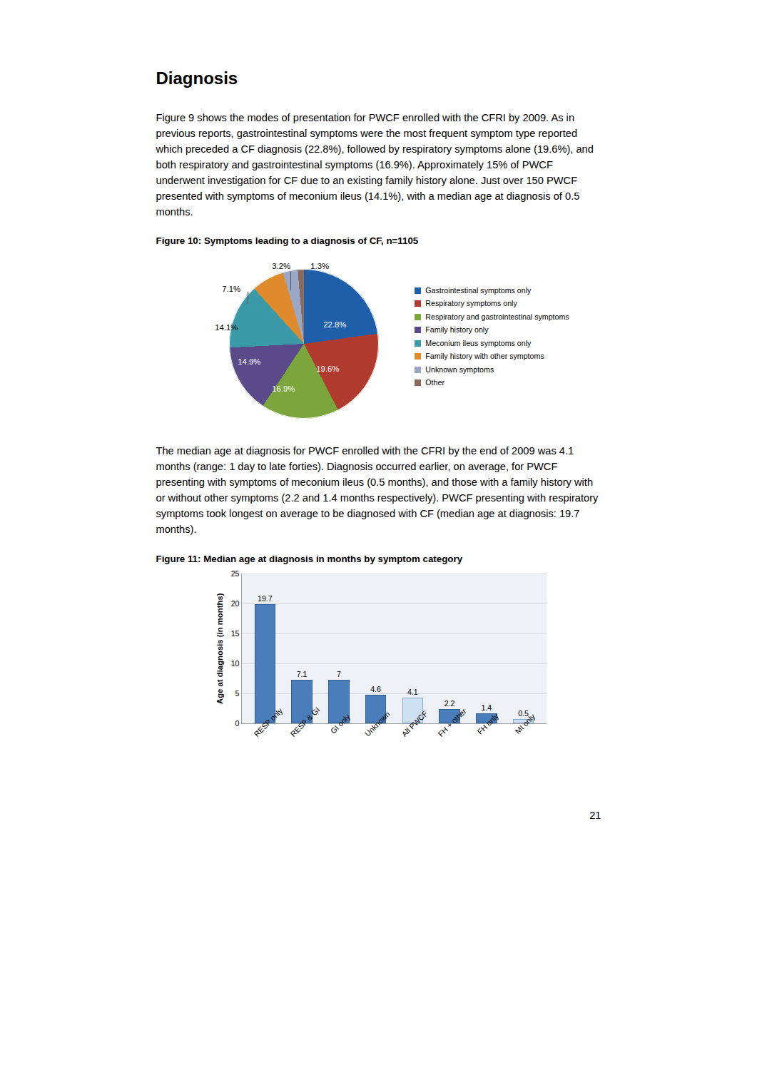Diagnosis
Figure 9 shows the modes of presentation for PWCF enrolled with the CFRI by 2009. As in previous reports, gastrointestinal symptoms were the most frequent symptom type reported which preceded a CF diagnosis (22.8%), followed by respiratory symptoms alone (19.6%), and both respiratory and gastrointestinal symptoms (16.9%). Approximately 15% of PWCF underwent investigation for CF due to an existing family history alone. Just over 150 PWCF presented with symptoms of meconium ileus (14.1%), with a median age at diagnosis of 0.5 months.
Figure 10: Symptoms leading to a diagnosis of CF, n=1105
22.8%
19.6%
16.9%
14.9%
14.1%
7.1%
3.2%
1.3%
Gastrointestinal symptoms only
Respiratory symptoms only
Respiratory and gastrointestinal symptoms
Family history only
Meconium ileus symptoms only
Family history with other symptoms
Unknown symptoms
Other
The median age at diagnosis for PWCF enrolled with the CFRI by the end of 2009 was 4.1 months (range: 1 day to late forties). Diagnosis occurred earlier, on average, for PWCF presenting with symptoms of meconium ileus (0.5 months), and those with a family history with or without other symptoms (2.2 and 1.4 months respectively). PWCF presenting with respiratory symptoms took longest on average to be diagnosed with CF (median age at diagnosis: 19.7 months).
Figure 11: Median age at diagnosis in months by symptom category
Age at diagnosis (in months)
25 20 15 10 5 0
19.7
7.1
7
4.6
4.1
2.2
1.4
0.5
RESP only
RESP & GI
GI only
Unknown
All PWCF
FH + other
FH only
MI only
21